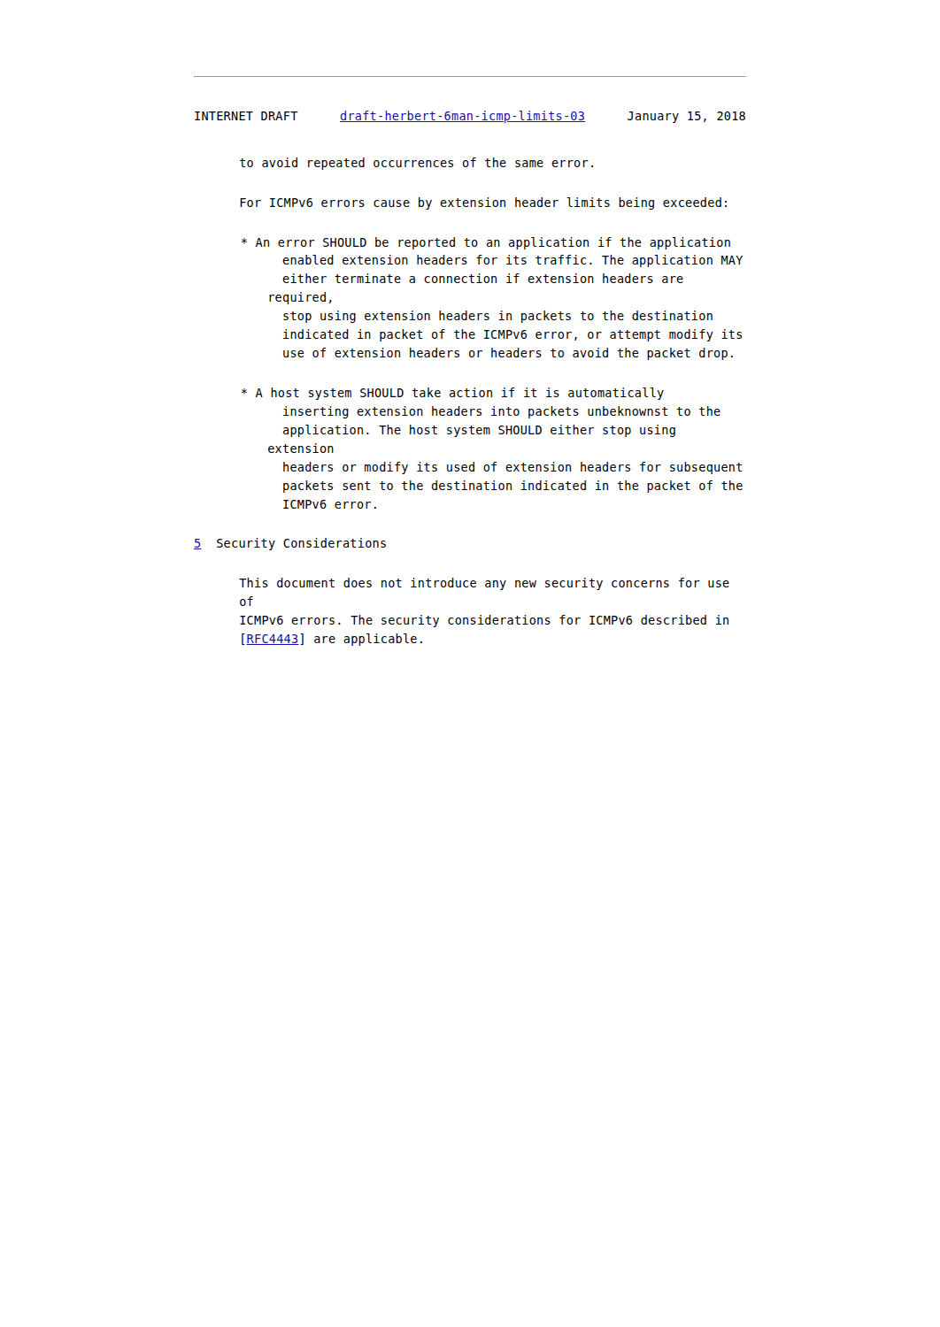INTERNET DRAFT draft-herbert-6man-icmp-limits-03 January 15, 2018
to avoid repeated occurrences of the same error.
For ICMPv6 errors cause by extension header limits being exceeded:
* An error SHOULD be reported to an application if the application
  enabled extension headers for its traffic. The application MAY
  either terminate a connection if extension headers are required,
  stop using extension headers in packets to the destination
  indicated in packet of the ICMPv6 error, or attempt modify its
  use of extension headers or headers to avoid the packet drop.
* A host system SHOULD take action if it is automatically
  inserting extension headers into packets unbeknownst to the
  application. The host system SHOULD either stop using extension
  headers or modify its used of extension headers for subsequent
  packets sent to the destination indicated in the packet of the
  ICMPv6 error.
5  Security Considerations
This document does not introduce any new security concerns for use of
ICMPv6 errors. The security considerations for ICMPv6 described in
[RFC4443] are applicable.